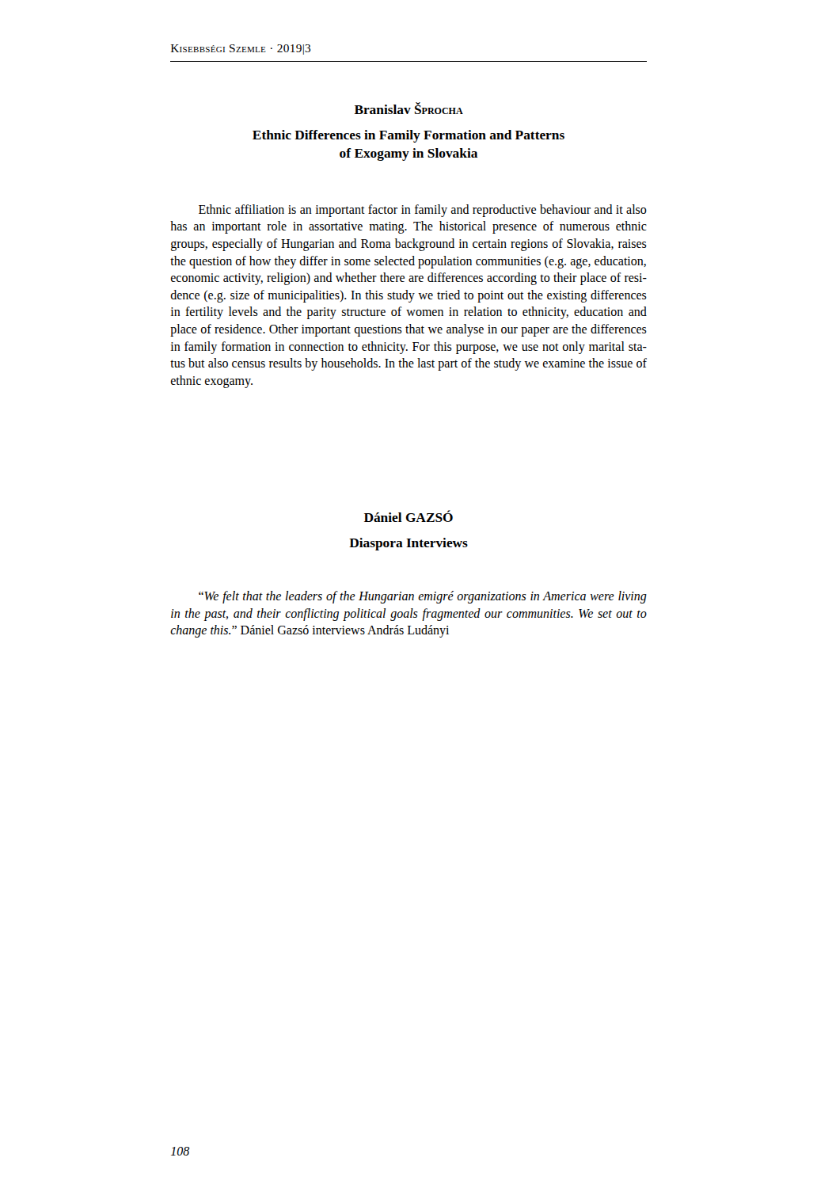Kisebbségi Szemle · 2019|3
Branislav Šprocha
Ethnic Differences in Family Formation and Patterns
of Exogamy in Slovakia
Ethnic affiliation is an important factor in family and reproductive behaviour and it also has an important role in assortative mating. The historical presence of numerous ethnic groups, especially of Hungarian and Roma background in certain regions of Slovakia, raises the question of how they differ in some selected population communities (e.g. age, education, economic activity, religion) and whether there are differences according to their place of residence (e.g. size of municipalities). In this study we tried to point out the existing differences in fertility levels and the parity structure of women in relation to ethnicity, education and place of residence. Other important questions that we analyse in our paper are the differences in family formation in connection to ethnicity. For this purpose, we use not only marital status but also census results by households. In the last part of the study we examine the issue of ethnic exogamy.
Dániel GAZSÓ
Diaspora Interviews
“We felt that the leaders of the Hungarian emigré organizations in America were living in the past, and their conflicting political goals fragmented our communities. We set out to change this.” Dániel Gazsó interviews András Ludányi
108